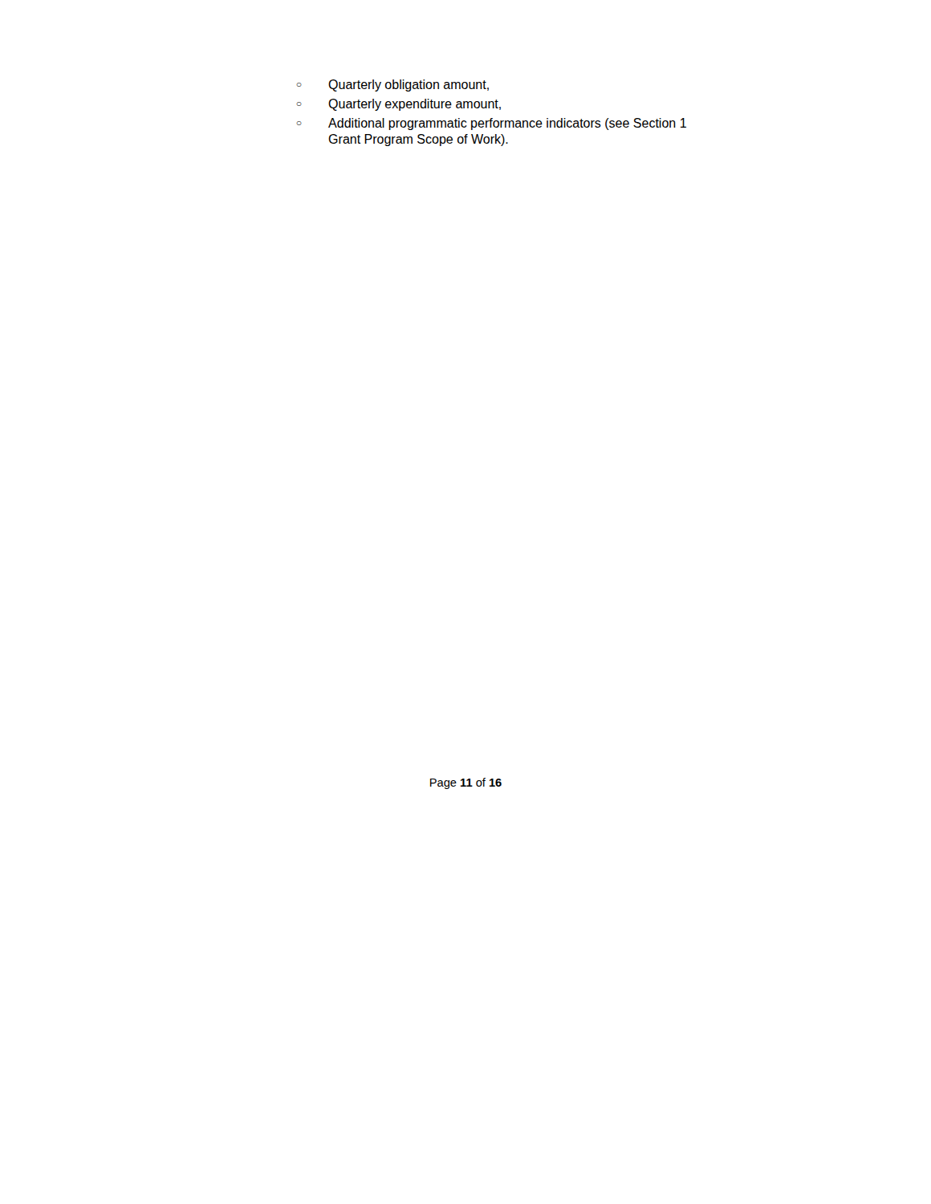Quarterly obligation amount,
Quarterly expenditure amount,
Additional programmatic performance indicators (see Section 1 Grant Program Scope of Work).
Page 11 of 16